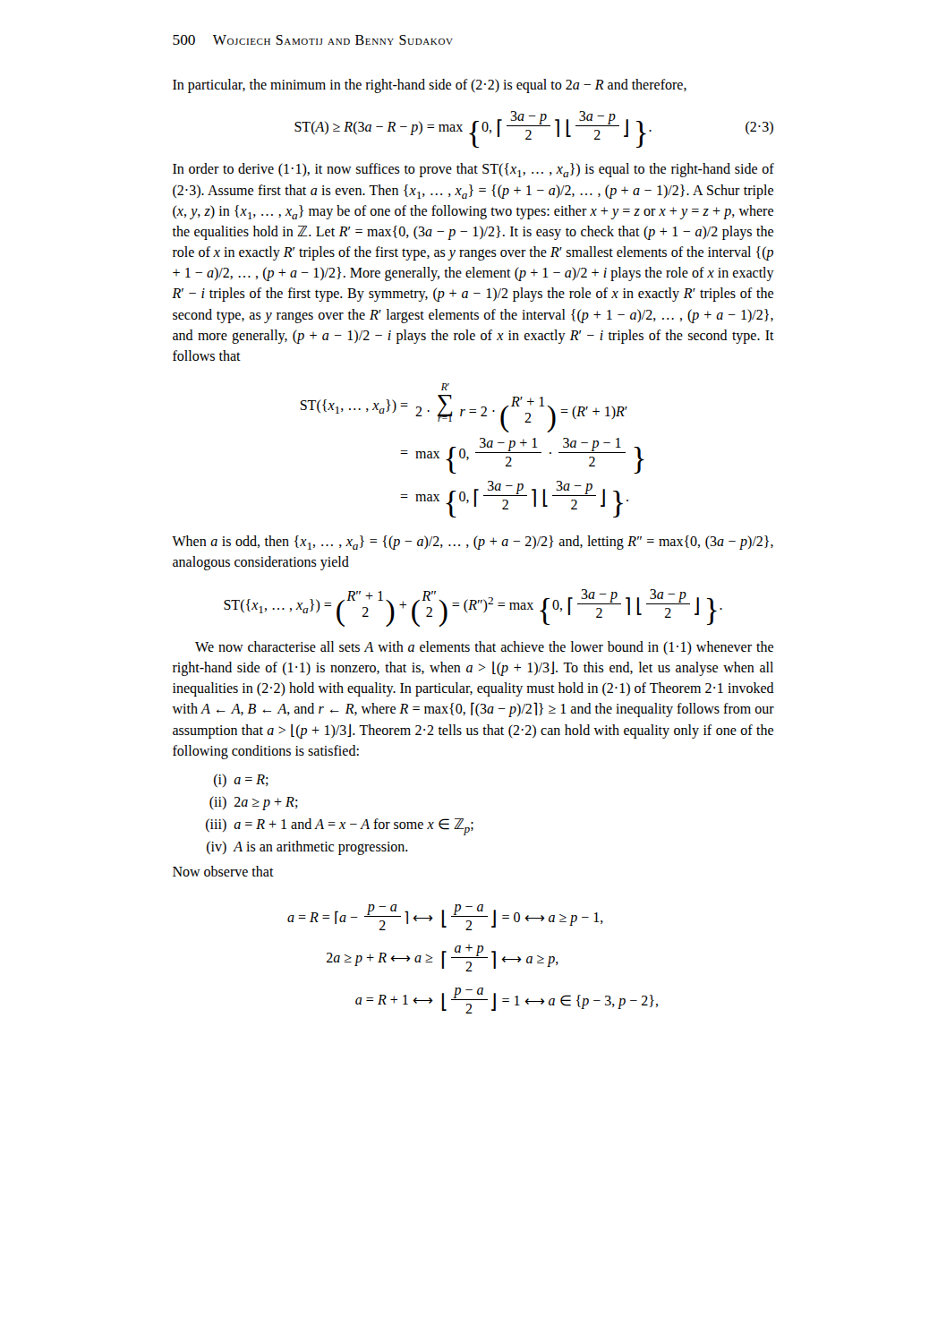500 Wojciech Samotij and Benny Sudakov
In particular, the minimum in the right-hand side of (2·2) is equal to 2a − R and therefore,
ST(A) ≥ R(3a − R − p) = max {0, ⌈3a − p 2⌉ ⌊3a − p 2⌋ }. (2·3)
In order to derive (1·1), it now suffices to prove that ST({x1, … , xa}) is equal to the right-hand side of (2·3). Assume first that a is even. Then {x1, … , xa} = {(p + 1 − a)/2, … , (p + a − 1)/2}. A Schur triple (x, y, z) in {x1, … , xa} may be of one of the following two types: either x + y = z or x + y = z + p, where the equalities hold in ℤ. Let R′ = max{0, (3a − p − 1)/2}. It is easy to check that (p + 1 − a)/2 plays the role of x in exactly R′ triples of the first type, as y ranges over the R′ smallest elements of the interval {(p + 1 − a)/2, … , (p + a − 1)/2}. More generally, the element (p + 1 − a)/2 + i plays the role of x in exactly R′ − i triples of the first type. By symmetry, (p + a − 1)/2 plays the role of x in exactly R′ triples of the second type, as y ranges over the R′ largest elements of the interval {(p + 1 − a)/2, … , (p + a − 1)/2}, and more generally, (p + a − 1)/2 − i plays the role of x in exactly R′ − i triples of the second type. It follows that
ST({x1, … , xa}) =
2 · R′∑r=1 r = 2 · (R′ + 12) = (R′ + 1)R′
=
max {0, 3a − p + 12 · 3a − p − 12 }
=
max {0, ⌈3a − p 2⌉ ⌊3a − p 2⌋ }.
When a is odd, then {x1, … , xa} = {(p − a)/2, … , (p + a − 2)/2} and, letting R″ = max{0, (3a − p)/2}, analogous considerations yield
ST({x1, … , xa}) = (R″ + 12) + (R″2) = (R″)2 = max {0, ⌈3a − p 2⌉ ⌊3a − p 2⌋ }.
We now characterise all sets A with a elements that achieve the lower bound in (1·1) whenever the right-hand side of (1·1) is nonzero, that is, when a > ⌊(p + 1)/3⌋. To this end, let us analyse when all inequalities in (2·2) hold with equality. In particular, equality must hold in (2·1) of Theorem 2·1 invoked with A ← A, B ← A, and r ← R, where R = max{0, ⌈(3a − p)/2⌉} ≥ 1 and the inequality follows from our assumption that a > ⌊(p + 1)/3⌋. Theorem 2·2 tells us that (2·2) can hold with equality only if one of the following conditions is satisfied:
(i) a = R;
(ii) 2a ≥ p + R;
(iii) a = R + 1 and A = x − A for some x ∈ ℤp;
(iv) A is an arithmetic progression.
Now observe that
a = R = ⌈a − p − a 2⌉ ⟷
⌊p − a 2⌋ = 0 ⟷ a ≥ p − 1,
2a ≥ p + R ⟷ a ≥
⌈a + p 2⌉ ⟷ a ≥ p,
a = R + 1 ⟷
⌊p − a 2⌋ = 1 ⟷ a ∈ {p − 3, p − 2},